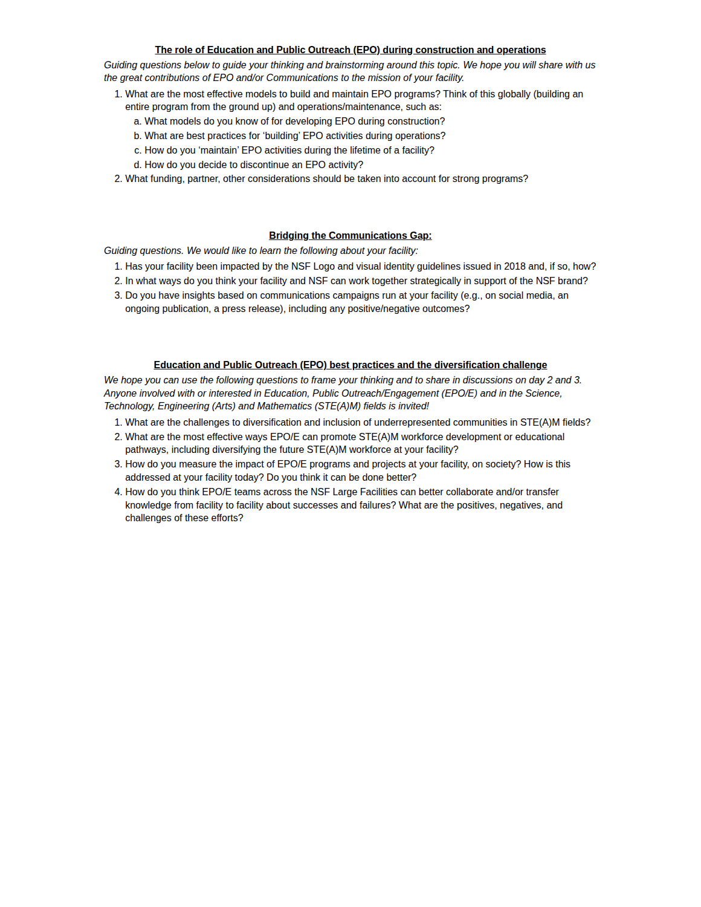The role of Education and Public Outreach (EPO) during construction and operations
Guiding questions below to guide your thinking and brainstorming around this topic. We hope you will share with us the great contributions of EPO and/or Communications to the mission of your facility.
What are the most effective models to build and maintain EPO programs? Think of this globally (building an entire program from the ground up) and operations/maintenance, such as:
What models do you know of for developing EPO during construction?
What are best practices for ‘building’ EPO activities during operations?
How do you ‘maintain’ EPO activities during the lifetime of a facility?
How do you decide to discontinue an EPO activity?
What funding, partner, other considerations should be taken into account for strong programs?
Bridging the Communications Gap:
Guiding questions. We would like to learn the following about your facility:
Has your facility been impacted by the NSF Logo and visual identity guidelines issued in 2018 and, if so, how?
In what ways do you think your facility and NSF can work together strategically in support of the NSF brand?
Do you have insights based on communications campaigns run at your facility (e.g., on social media, an ongoing publication, a press release), including any positive/negative outcomes?
Education and Public Outreach (EPO) best practices and the diversification challenge
We hope you can use the following questions to frame your thinking and to share in discussions on day 2 and 3. Anyone involved with or interested in Education, Public Outreach/Engagement (EPO/E) and in the Science, Technology, Engineering (Arts) and Mathematics (STE(A)M) fields is invited!
What are the challenges to diversification and inclusion of underrepresented communities in STE(A)M fields?
What are the most effective ways EPO/E can promote STE(A)M workforce development or educational pathways, including diversifying the future STE(A)M workforce at your facility?
How do you measure the impact of EPO/E programs and projects at your facility, on society? How is this addressed at your facility today? Do you think it can be done better?
How do you think EPO/E teams across the NSF Large Facilities can better collaborate and/or transfer knowledge from facility to facility about successes and failures? What are the positives, negatives, and challenges of these efforts?